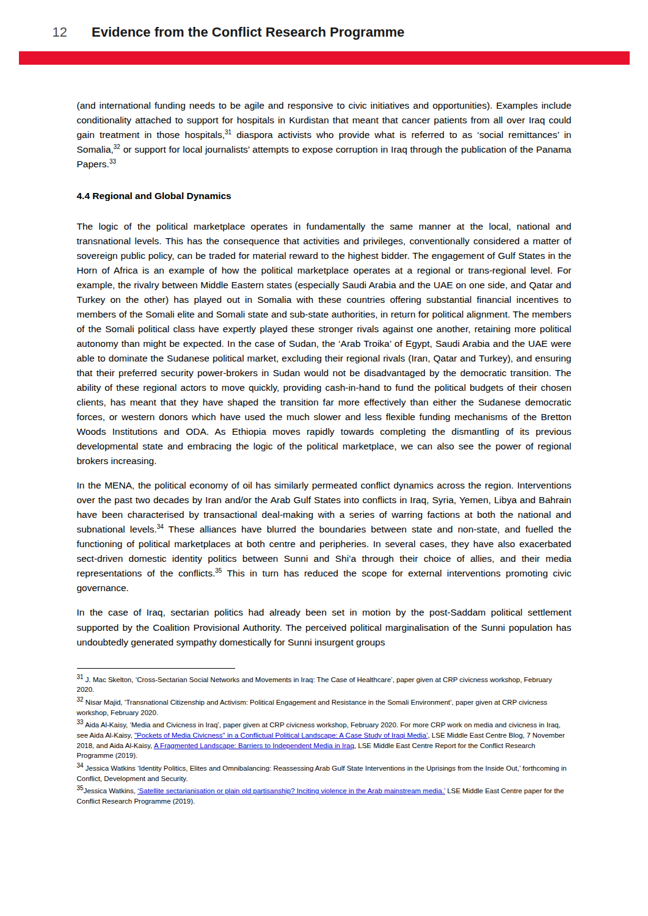12 Evidence from the Conflict Research Programme
(and international funding needs to be agile and responsive to civic initiatives and opportunities). Examples include conditionality attached to support for hospitals in Kurdistan that meant that cancer patients from all over Iraq could gain treatment in those hospitals,31 diaspora activists who provide what is referred to as ‘social remittances’ in Somalia,32 or support for local journalists’ attempts to expose corruption in Iraq through the publication of the Panama Papers.33
4.4 Regional and Global Dynamics
The logic of the political marketplace operates in fundamentally the same manner at the local, national and transnational levels. This has the consequence that activities and privileges, conventionally considered a matter of sovereign public policy, can be traded for material reward to the highest bidder. The engagement of Gulf States in the Horn of Africa is an example of how the political marketplace operates at a regional or trans-regional level. For example, the rivalry between Middle Eastern states (especially Saudi Arabia and the UAE on one side, and Qatar and Turkey on the other) has played out in Somalia with these countries offering substantial financial incentives to members of the Somali elite and Somali state and sub-state authorities, in return for political alignment. The members of the Somali political class have expertly played these stronger rivals against one another, retaining more political autonomy than might be expected. In the case of Sudan, the ‘Arab Troika’ of Egypt, Saudi Arabia and the UAE were able to dominate the Sudanese political market, excluding their regional rivals (Iran, Qatar and Turkey), and ensuring that their preferred security power-brokers in Sudan would not be disadvantaged by the democratic transition. The ability of these regional actors to move quickly, providing cash-in-hand to fund the political budgets of their chosen clients, has meant that they have shaped the transition far more effectively than either the Sudanese democratic forces, or western donors which have used the much slower and less flexible funding mechanisms of the Bretton Woods Institutions and ODA. As Ethiopia moves rapidly towards completing the dismantling of its previous developmental state and embracing the logic of the political marketplace, we can also see the power of regional brokers increasing.
In the MENA, the political economy of oil has similarly permeated conflict dynamics across the region. Interventions over the past two decades by Iran and/or the Arab Gulf States into conflicts in Iraq, Syria, Yemen, Libya and Bahrain have been characterised by transactional deal-making with a series of warring factions at both the national and subnational levels.34 These alliances have blurred the boundaries between state and non-state, and fuelled the functioning of political marketplaces at both centre and peripheries. In several cases, they have also exacerbated sect-driven domestic identity politics between Sunni and Shi’a through their choice of allies, and their media representations of the conflicts.35 This in turn has reduced the scope for external interventions promoting civic governance.
In the case of Iraq, sectarian politics had already been set in motion by the post-Saddam political settlement supported by the Coalition Provisional Authority. The perceived political marginalisation of the Sunni population has undoubtedly generated sympathy domestically for Sunni insurgent groups
31 J. Mac Skelton, ‘Cross-Sectarian Social Networks and Movements in Iraq: The Case of Healthcare’, paper given at CRP civicness workshop, February 2020.
32 Nisar Majid, ‘Transnational Citizenship and Activism: Political Engagement and Resistance in the Somali Environment’, paper given at CRP civicness workshop, February 2020.
33 Aida Al-Kaisy, ‘Media and Civicness in Iraq’, paper given at CRP civicness workshop, February 2020. For more CRP work on media and civicness in Iraq, see Aida Al-Kaisy, "Pockets of Media Civicness" in a Conflictual Political Landscape: A Case Study of Iraqi Media’, LSE Middle East Centre Blog, 7 November 2018, and Aida Al-Kaisy, A Fragmented Landscape: Barriers to Independent Media in Iraq, LSE Middle East Centre Report for the Conflict Research Programme (2019).
34 Jessica Watkins ‘Identity Politics, Elites and Omnibalancing: Reassessing Arab Gulf State Interventions in the Uprisings from the Inside Out,’ forthcoming in Conflict, Development and Security.
35 Jessica Watkins, ‘Satellite sectarianisation or plain old partisanship? Inciting violence in the Arab mainstream media.’ LSE Middle East Centre paper for the Conflict Research Programme (2019).